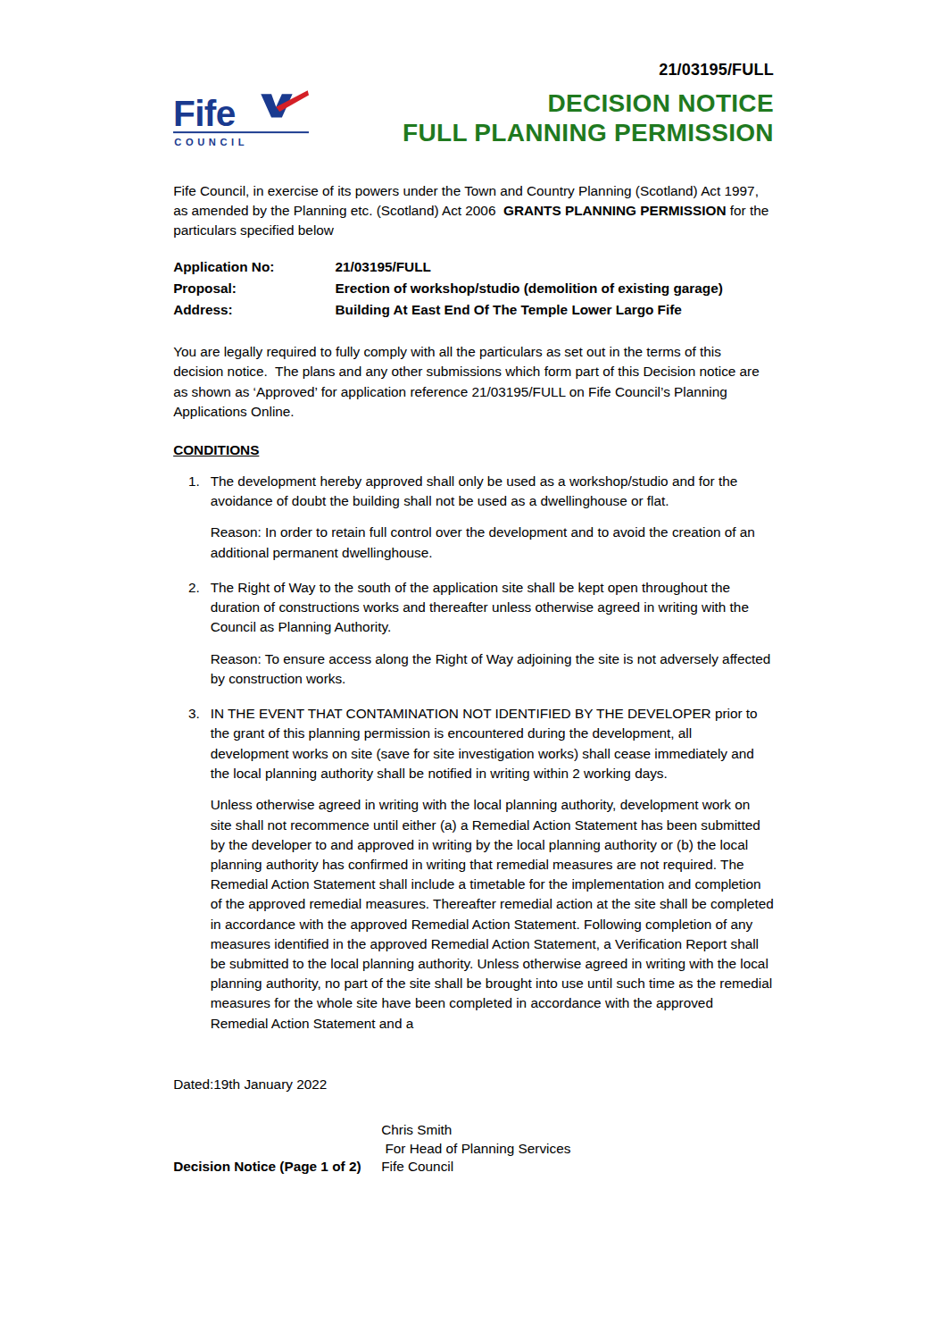21/03195/FULL
Fife COUNCIL
DECISION NOTICE
FULL PLANNING PERMISSION
Fife Council, in exercise of its powers under the Town and Country Planning (Scotland) Act 1997, as amended by the Planning etc. (Scotland) Act 2006 GRANTS PLANNING PERMISSION for the particulars specified below
| Application No: | 21/03195/FULL |
| Proposal: | Erection of workshop/studio (demolition of existing garage) |
| Address: | Building At East End Of The Temple Lower Largo Fife |
You are legally required to fully comply with all the particulars as set out in the terms of this decision notice. The plans and any other submissions which form part of this Decision notice are as shown as ‘Approved’ for application reference 21/03195/FULL on Fife Council’s Planning Applications Online.
CONDITIONS
The development hereby approved shall only be used as a workshop/studio and for the avoidance of doubt the building shall not be used as a dwellinghouse or flat.
Reason: In order to retain full control over the development and to avoid the creation of an additional permanent dwellinghouse.
The Right of Way to the south of the application site shall be kept open throughout the duration of constructions works and thereafter unless otherwise agreed in writing with the Council as Planning Authority.
Reason: To ensure access along the Right of Way adjoining the site is not adversely affected by construction works.
IN THE EVENT THAT CONTAMINATION NOT IDENTIFIED BY THE DEVELOPER prior to the grant of this planning permission is encountered during the development, all development works on site (save for site investigation works) shall cease immediately and the local planning authority shall be notified in writing within 2 working days.
Unless otherwise agreed in writing with the local planning authority, development work on site shall not recommence until either (a) a Remedial Action Statement has been submitted by the developer to and approved in writing by the local planning authority or (b) the local planning authority has confirmed in writing that remedial measures are not required. The Remedial Action Statement shall include a timetable for the implementation and completion of the approved remedial measures. Thereafter remedial action at the site shall be completed in accordance with the approved Remedial Action Statement. Following completion of any measures identified in the approved Remedial Action Statement, a Verification Report shall be submitted to the local planning authority. Unless otherwise agreed in writing with the local planning authority, no part of the site shall be brought into use until such time as the remedial measures for the whole site have been completed in accordance with the approved Remedial Action Statement and a
Dated:19th January 2022
Decision Notice (Page 1 of 2)
Chris Smith
For Head of Planning Services
Fife Council